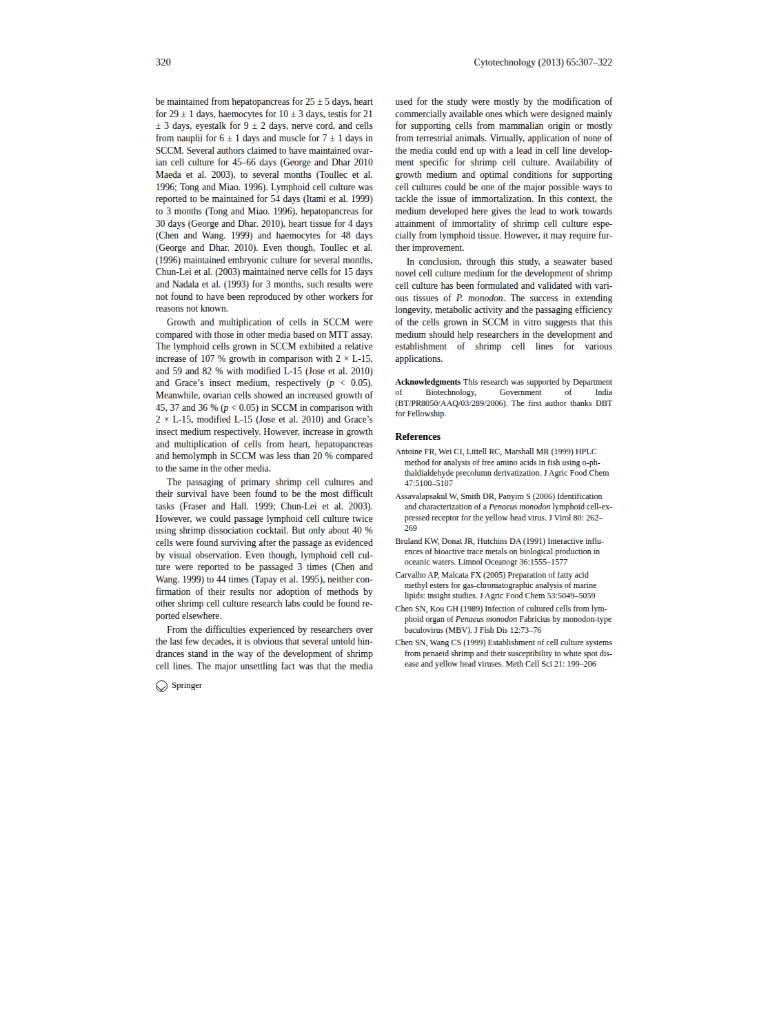320 Cytotechnology (2013) 65:307–322
be maintained from hepatopancreas for 25 ± 5 days, heart for 29 ± 1 days, haemocytes for 10 ± 3 days, testis for 21 ± 3 days, eyestalk for 9 ± 2 days, nerve cord, and cells from nauplii for 6 ± 1 days and muscle for 7 ± 1 days in SCCM. Several authors claimed to have maintained ovarian cell culture for 45–66 days (George and Dhar 2010 Maeda et al. 2003), to several months (Toullec et al. 1996; Tong and Miao. 1996). Lymphoid cell culture was reported to be maintained for 54 days (Itami et al. 1999) to 3 months (Tong and Miao. 1996), hepatopancreas for 30 days (George and Dhar. 2010), heart tissue for 4 days (Chen and Wang. 1999) and haemocytes for 48 days (George and Dhar. 2010). Even though, Toullec et al. (1996) maintained embryonic culture for several months, Chun-Lei et al. (2003) maintained nerve cells for 15 days and Nadala et al. (1993) for 3 months, such results were not found to have been reproduced by other workers for reasons not known.
Growth and multiplication of cells in SCCM were compared with those in other media based on MTT assay. The lymphoid cells grown in SCCM exhibited a relative increase of 107 % growth in comparison with 2 × L-15, and 59 and 82 % with modified L-15 (Jose et al. 2010) and Grace’s insect medium, respectively (p < 0.05). Meanwhile, ovarian cells showed an increased growth of 45, 37 and 36 % (p < 0.05) in SCCM in comparison with 2 × L-15, modified L-15 (Jose et al. 2010) and Grace’s insect medium respectively. However, increase in growth and multiplication of cells from heart, hepatopancreas and hemolymph in SCCM was less than 20 % compared to the same in the other media.
The passaging of primary shrimp cell cultures and their survival have been found to be the most difficult tasks (Fraser and Hall. 1999; Chun-Lei et al. 2003). However, we could passage lymphoid cell culture twice using shrimp dissociation cocktail. But only about 40 % cells were found surviving after the passage as evidenced by visual observation. Even though, lymphoid cell culture were reported to be passaged 3 times (Chen and Wang. 1999) to 44 times (Tapay et al. 1995), neither confirmation of their results nor adoption of methods by other shrimp cell culture research labs could be found reported elsewhere.
From the difficulties experienced by researchers over the last few decades, it is obvious that several untold hindrances stand in the way of the development of shrimp cell lines. The major unsettling fact was that the media used for the study were mostly by the modification of commercially available ones which were designed mainly for supporting cells from mammalian origin or mostly from terrestrial animals. Virtually, application of none of the media could end up with a lead in cell line development specific for shrimp cell culture. Availability of growth medium and optimal conditions for supporting cell cultures could be one of the major possible ways to tackle the issue of immortalization. In this context, the medium developed here gives the lead to work towards attainment of immortality of shrimp cell culture especially from lymphoid tissue. However, it may require further improvement.
In conclusion, through this study, a seawater based novel cell culture medium for the development of shrimp cell culture has been formulated and validated with various tissues of P. monodon. The success in extending longevity, metabolic activity and the passaging efficiency of the cells grown in SCCM in vitro suggests that this medium should help researchers in the development and establishment of shrimp cell lines for various applications.
Acknowledgments This research was supported by Department of Biotechnology, Government of India (BT/PR8050/AAQ/03/289/2006). The first author thanks DBT for Fellowship.
References
Antoine FR, Wei CI, Littell RC, Marshall MR (1999) HPLC method for analysis of free amino acids in fish using o-phthaldialdehyde precolumn derivatization. J Agric Food Chem 47:5100–5107
Assavalapsakul W, Smith DR, Panyim S (2006) Identification and characterization of a Penaeus monodon lymphoid cell-expressed receptor for the yellow head virus. J Virol 80: 262–269
Bruland KW, Donat JR, Hutchins DA (1991) Interactive influences of bioactive trace metals on biological production in oceanic waters. Limnol Oceanogr 36:1555–1577
Carvalho AP, Malcata FX (2005) Preparation of fatty acid methyl esters for gas-chromatographic analysis of marine lipids: insight studies. J Agric Food Chem 53:5049–5059
Chen SN, Kou GH (1989) Infection of cultured cells from lymphoid organ of Penaeus monodon Fabricius by monodon-type baculovirus (MBV). J Fish Dis 12:73–76
Chen SN, Wang CS (1999) Establishment of cell culture systems from penaeid shrimp and their susceptibility to white spot disease and yellow head viruses. Meth Cell Sci 21: 199–206
Springer